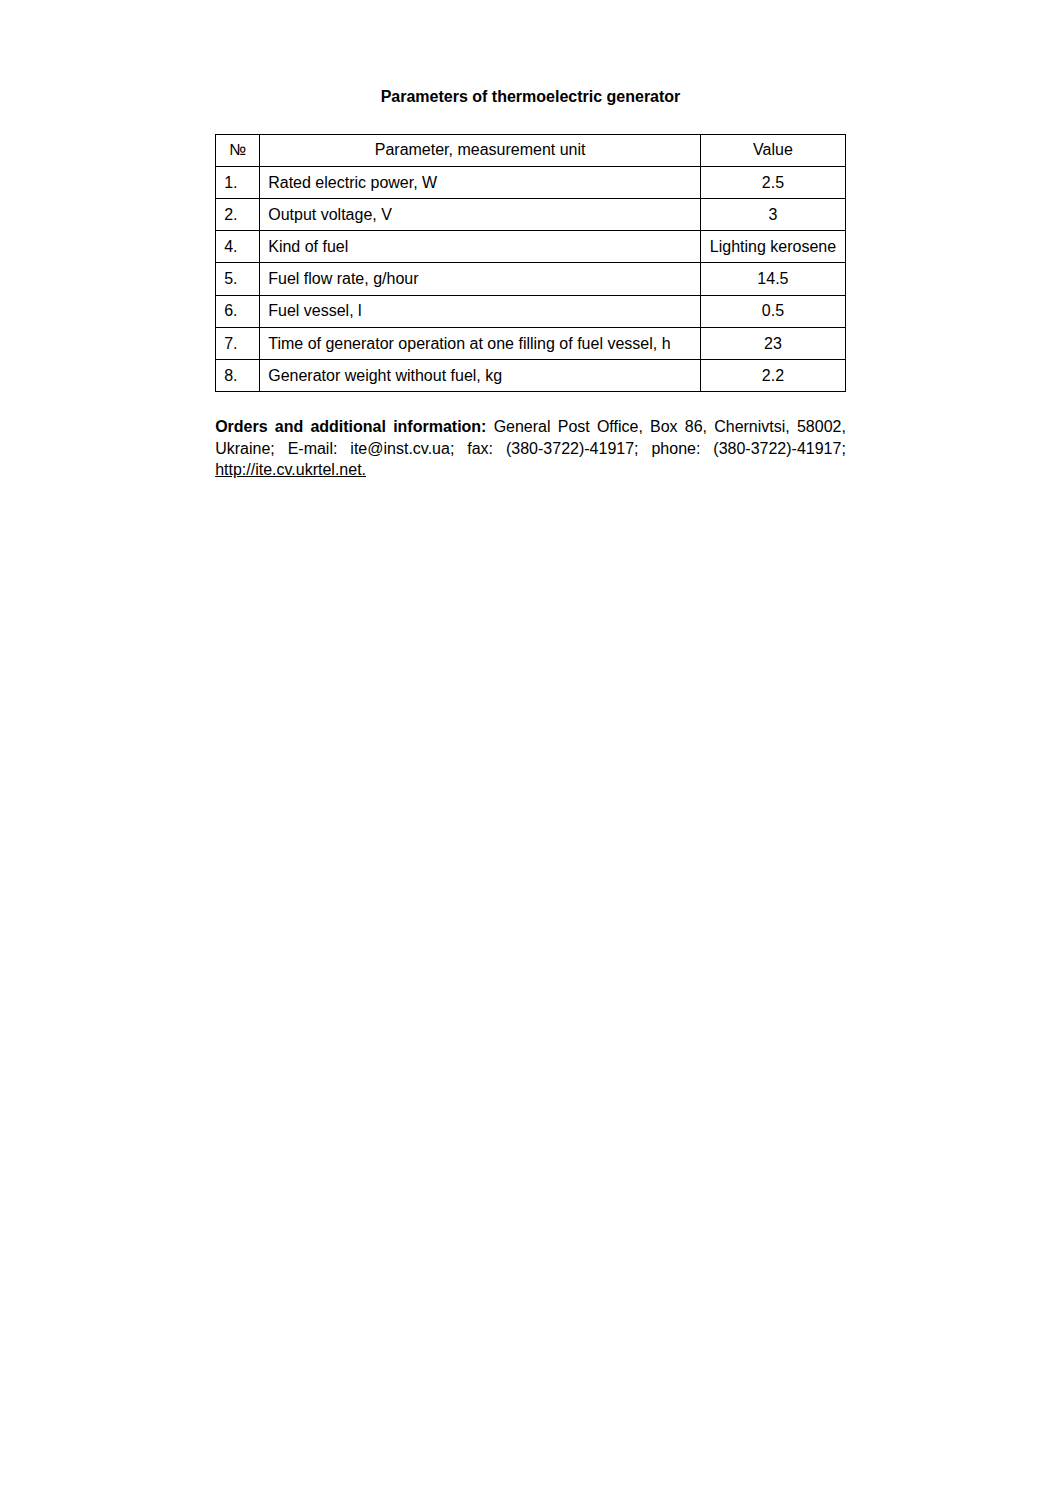Parameters of thermoelectric generator
| № | Parameter, measurement unit | Value |
| --- | --- | --- |
| 1. | Rated electric power, W | 2.5 |
| 2. | Output voltage, V | 3 |
| 4. | Kind of fuel | Lighting kerosene |
| 5. | Fuel flow rate, g/hour | 14.5 |
| 6. | Fuel vessel, l | 0.5 |
| 7. | Time of generator operation at one filling of fuel vessel, h | 23 |
| 8. | Generator weight without fuel, kg | 2.2 |
Orders and additional information: General Post Office, Box 86, Chernivtsi, 58002, Ukraine; E-mail: ite@inst.cv.ua; fax: (380-3722)-41917; phone: (380-3722)-41917; http://ite.cv.ukrtel.net.